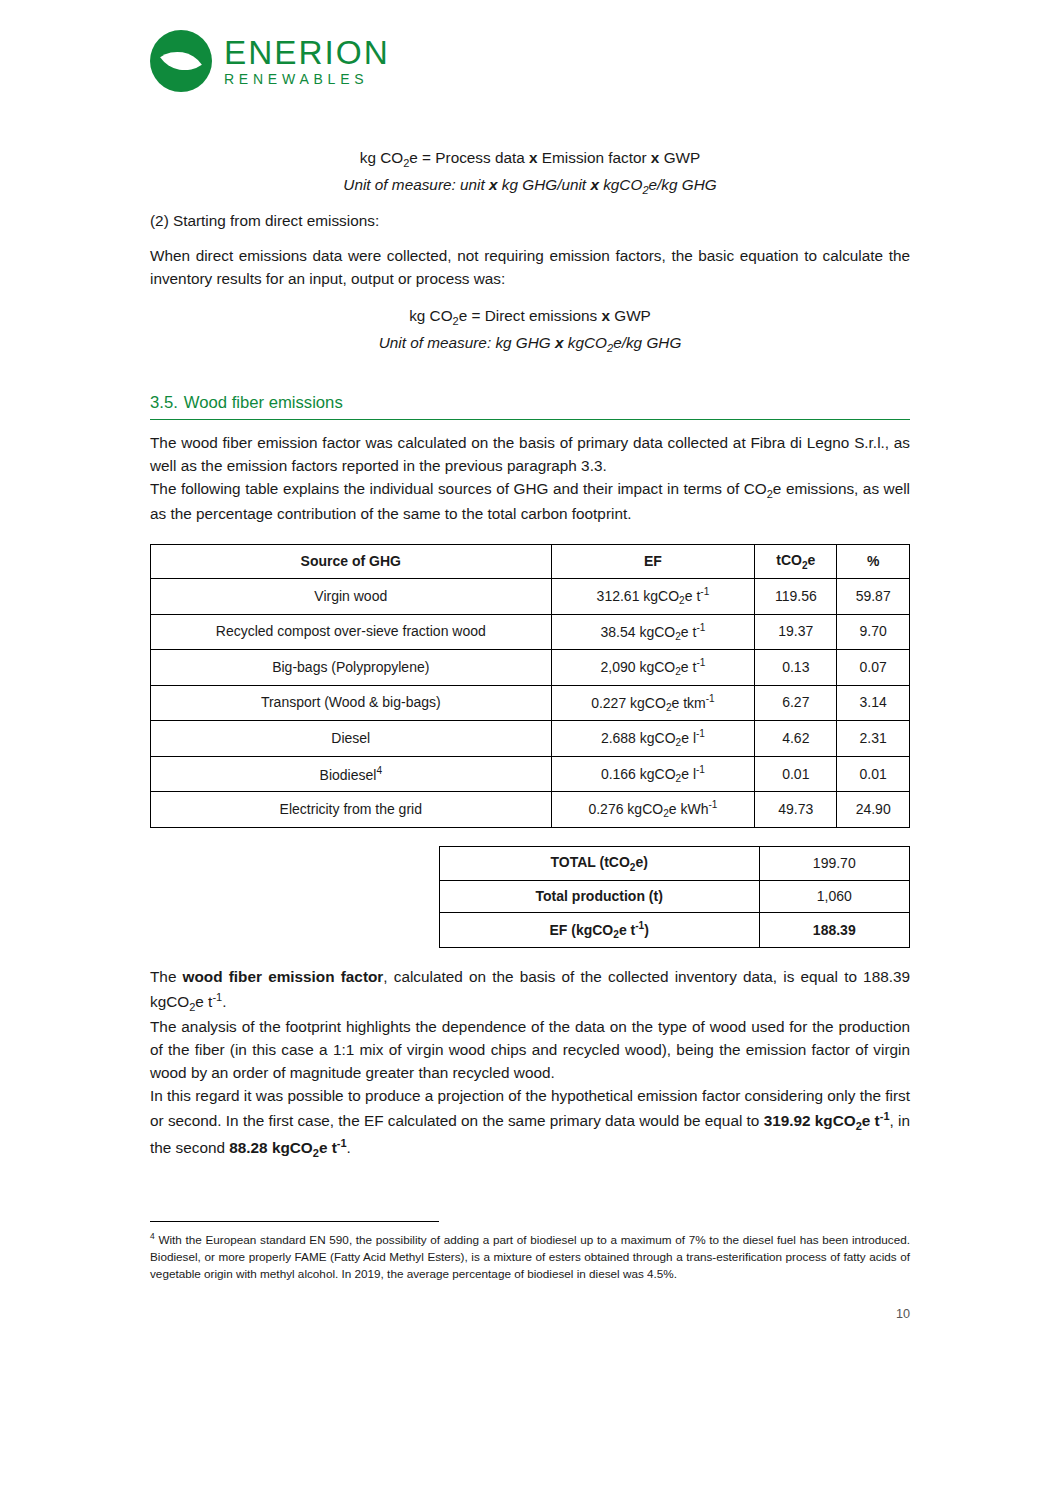ENERION
RENEWABLES
kg CO2e = Process data x Emission factor x GWP
Unit of measure: unit x kg GHG/unit x kgCO2e/kg GHG
(2) Starting from direct emissions:
When direct emissions data were collected, not requiring emission factors, the basic equation to calculate the inventory results for an input, output or process was:
kg CO2e = Direct emissions x GWP
Unit of measure: kg GHG x kgCO2e/kg GHG
3.5. Wood fiber emissions
The wood fiber emission factor was calculated on the basis of primary data collected at Fibra di Legno S.r.l., as well as the emission factors reported in the previous paragraph 3.3.
The following table explains the individual sources of GHG and their impact in terms of CO2e emissions, as well as the percentage contribution of the same to the total carbon footprint.
| Source of GHG | EF | tCO 2 e | % |
| --- | --- | --- | --- |
| Virgin wood | 312.61 kgCO 2 e t -1 | 119.56 | 59.87 |
| Recycled compost over-sieve fraction wood | 38.54 kgCO 2 e t -1 | 19.37 | 9.70 |
| Big-bags (Polypropylene) | 2,090 kgCO 2 e t -1 | 0.13 | 0.07 |
| Transport (Wood & big-bags) | 0.227 kgCO 2 e tkm -1 | 6.27 | 3.14 |
| Diesel | 2.688 kgCO 2 e l -1 | 4.62 | 2.31 |
| Biodiesel 4 | 0.166 kgCO 2 e l -1 | 0.01 | 0.01 |
| Electricity from the grid | 0.276 kgCO 2 e kWh -1 | 49.73 | 24.90 |
| TOTAL (tCO 2 e) | 199.70 |
| Total production (t) | 1,060 |
| EF (kgCO 2 e t -1 ) | 188.39 |
The wood fiber emission factor, calculated on the basis of the collected inventory data, is equal to 188.39 kgCO2e t-1.
The analysis of the footprint highlights the dependence of the data on the type of wood used for the production of the fiber (in this case a 1:1 mix of virgin wood chips and recycled wood), being the emission factor of virgin wood by an order of magnitude greater than recycled wood.
In this regard it was possible to produce a projection of the hypothetical emission factor considering only the first or second. In the first case, the EF calculated on the same primary data would be equal to 319.92 kgCO2e t-1, in the second 88.28 kgCO2e t-1.
4 With the European standard EN 590, the possibility of adding a part of biodiesel up to a maximum of 7% to the diesel fuel has been introduced. Biodiesel, or more properly FAME (Fatty Acid Methyl Esters), is a mixture of esters obtained through a trans-esterification process of fatty acids of vegetable origin with methyl alcohol. In 2019, the average percentage of biodiesel in diesel was 4.5%.
10